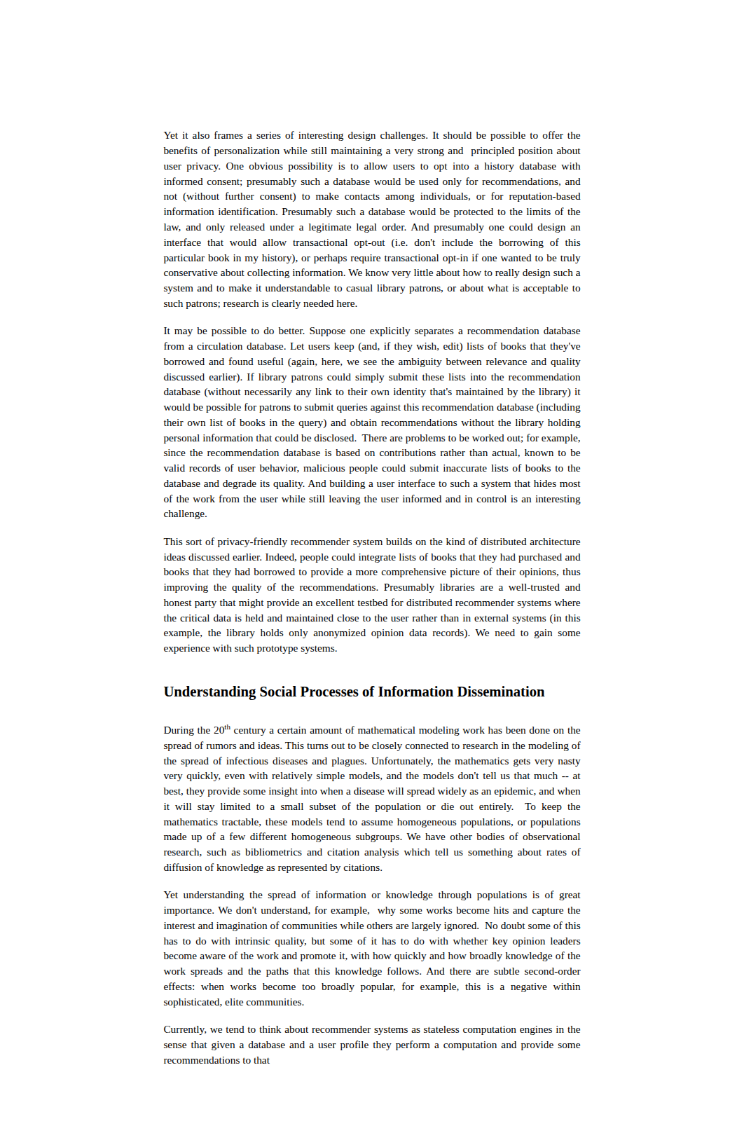Yet it also frames a series of interesting design challenges. It should be possible to offer the benefits of personalization while still maintaining a very strong and principled position about user privacy. One obvious possibility is to allow users to opt into a history database with informed consent; presumably such a database would be used only for recommendations, and not (without further consent) to make contacts among individuals, or for reputation-based information identification. Presumably such a database would be protected to the limits of the law, and only released under a legitimate legal order. And presumably one could design an interface that would allow transactional opt-out (i.e. don't include the borrowing of this particular book in my history), or perhaps require transactional opt-in if one wanted to be truly conservative about collecting information. We know very little about how to really design such a system and to make it understandable to casual library patrons, or about what is acceptable to such patrons; research is clearly needed here.
It may be possible to do better. Suppose one explicitly separates a recommendation database from a circulation database. Let users keep (and, if they wish, edit) lists of books that they've borrowed and found useful (again, here, we see the ambiguity between relevance and quality discussed earlier). If library patrons could simply submit these lists into the recommendation database (without necessarily any link to their own identity that's maintained by the library) it would be possible for patrons to submit queries against this recommendation database (including their own list of books in the query) and obtain recommendations without the library holding personal information that could be disclosed. There are problems to be worked out; for example, since the recommendation database is based on contributions rather than actual, known to be valid records of user behavior, malicious people could submit inaccurate lists of books to the database and degrade its quality. And building a user interface to such a system that hides most of the work from the user while still leaving the user informed and in control is an interesting challenge.
This sort of privacy-friendly recommender system builds on the kind of distributed architecture ideas discussed earlier. Indeed, people could integrate lists of books that they had purchased and books that they had borrowed to provide a more comprehensive picture of their opinions, thus improving the quality of the recommendations. Presumably libraries are a well-trusted and honest party that might provide an excellent testbed for distributed recommender systems where the critical data is held and maintained close to the user rather than in external systems (in this example, the library holds only anonymized opinion data records). We need to gain some experience with such prototype systems.
Understanding Social Processes of Information Dissemination
During the 20th century a certain amount of mathematical modeling work has been done on the spread of rumors and ideas. This turns out to be closely connected to research in the modeling of the spread of infectious diseases and plagues. Unfortunately, the mathematics gets very nasty very quickly, even with relatively simple models, and the models don't tell us that much -- at best, they provide some insight into when a disease will spread widely as an epidemic, and when it will stay limited to a small subset of the population or die out entirely. To keep the mathematics tractable, these models tend to assume homogeneous populations, or populations made up of a few different homogeneous subgroups. We have other bodies of observational research, such as bibliometrics and citation analysis which tell us something about rates of diffusion of knowledge as represented by citations.
Yet understanding the spread of information or knowledge through populations is of great importance. We don't understand, for example, why some works become hits and capture the interest and imagination of communities while others are largely ignored. No doubt some of this has to do with intrinsic quality, but some of it has to do with whether key opinion leaders become aware of the work and promote it, with how quickly and how broadly knowledge of the work spreads and the paths that this knowledge follows. And there are subtle second-order effects: when works become too broadly popular, for example, this is a negative within sophisticated, elite communities.
Currently, we tend to think about recommender systems as stateless computation engines in the sense that given a database and a user profile they perform a computation and provide some recommendations to that